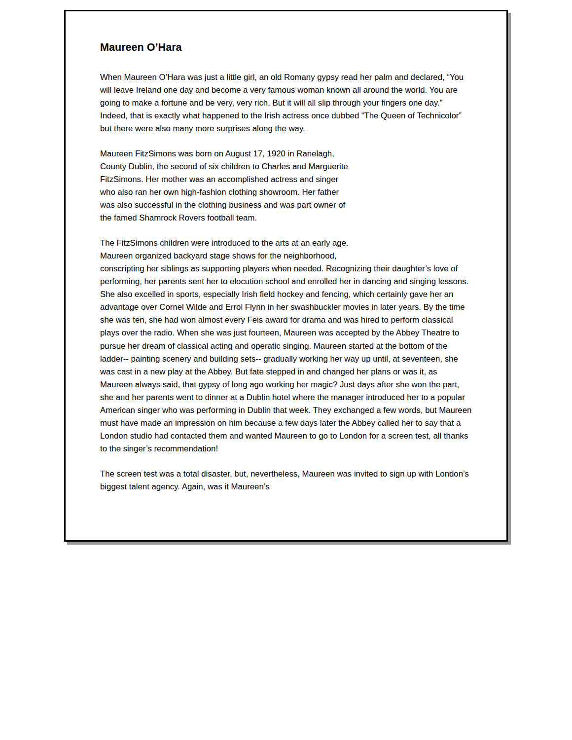Maureen O’Hara
When Maureen O’Hara was just a little girl, an old Romany gypsy read her palm and declared, “You will leave Ireland one day and become a very famous woman known all around the world. You are going to make a fortune and be very, very rich. But it will all slip through your fingers one day.” Indeed, that is exactly what happened to the Irish actress once dubbed “The Queen of Technicolor” but there were also many more surprises along the way.
Maureen FitzSimons was born on August 17, 1920 in Ranelagh, County Dublin, the second of six children to Charles and Marguerite FitzSimons. Her mother was an accomplished actress and singer who also ran her own high-fashion clothing showroom. Her father was also successful in the clothing business and was part owner of the famed Shamrock Rovers football team.
The FitzSimons children were introduced to the arts at an early age. Maureen organized backyard stage shows for the neighborhood, conscripting her siblings as supporting players when needed. Recognizing their daughter’s love of performing, her parents sent her to elocution school and enrolled her in dancing and singing lessons. She also excelled in sports, especially Irish field hockey and fencing, which certainly gave her an advantage over Cornel Wilde and Errol Flynn in her swashbuckler movies in later years. By the time she was ten, she had won almost every Feis award for drama and was hired to perform classical plays over the radio. When she was just fourteen, Maureen was accepted by the Abbey Theatre to pursue her dream of classical acting and operatic singing. Maureen started at the bottom of the ladder-- painting scenery and building sets-- gradually working her way up until, at seventeen, she was cast in a new play at the Abbey. But fate stepped in and changed her plans or was it, as Maureen always said, that gypsy of long ago working her magic? Just days after she won the part, she and her parents went to dinner at a Dublin hotel where the manager introduced her to a popular American singer who was performing in Dublin that week. They exchanged a few words, but Maureen must have made an impression on him because a few days later the Abbey called her to say that a London studio had contacted them and wanted Maureen to go to London for a screen test, all thanks to the singer’s recommendation!
The screen test was a total disaster, but, nevertheless, Maureen was invited to sign up with London’s biggest talent agency. Again, was it Maureen’s